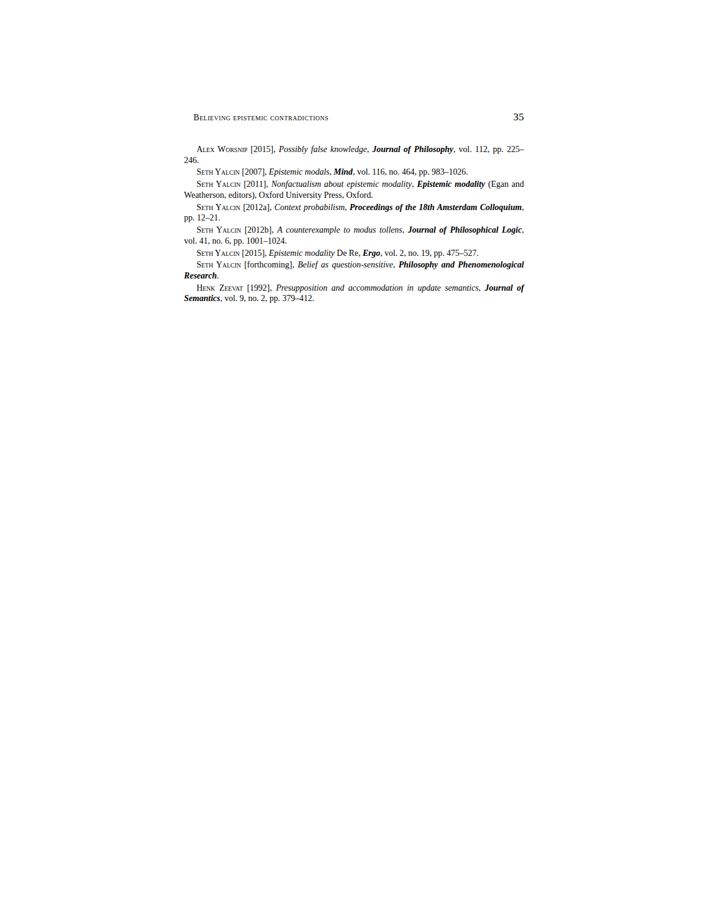Believing epistemic contradictions 35
Alex Worsnip [2015], Possibly false knowledge, Journal of Philosophy, vol. 112, pp. 225–246.
Seth Yalcin [2007], Epistemic modals, Mind, vol. 116, no. 464, pp. 983–1026.
Seth Yalcin [2011], Nonfactualism about epistemic modality, Epistemic modality (Egan and Weatherson, editors), Oxford University Press, Oxford.
Seth Yalcin [2012a], Context probabilism, Proceedings of the 18th Amsterdam Colloquium, pp. 12–21.
Seth Yalcin [2012b], A counterexample to modus tollens, Journal of Philosophical Logic, vol. 41, no. 6, pp. 1001–1024.
Seth Yalcin [2015], Epistemic modality De Re, Ergo, vol. 2, no. 19, pp. 475–527.
Seth Yalcin [forthcoming], Belief as question-sensitive, Philosophy and Phenomenological Research.
Henk Zeevat [1992], Presupposition and accommodation in update semantics, Journal of Semantics, vol. 9, no. 2, pp. 379–412.